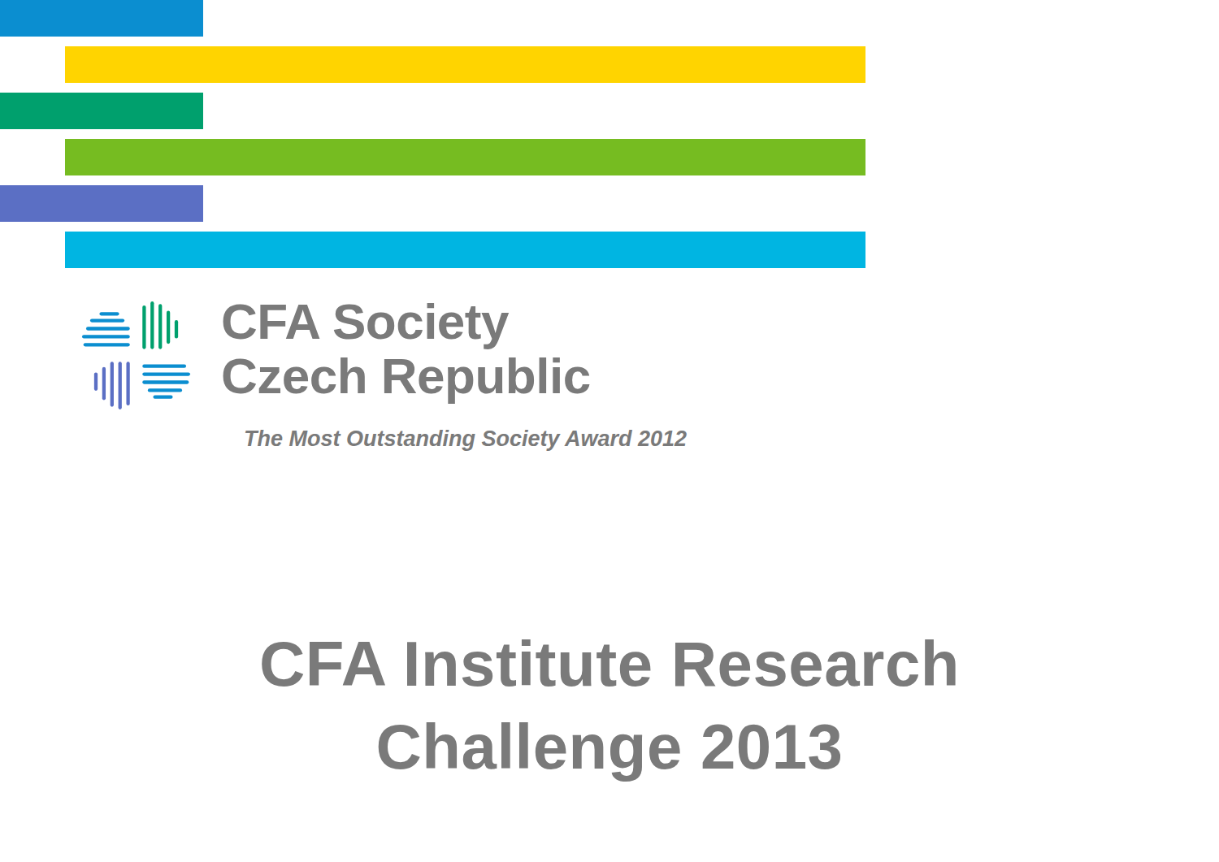CFA Society
Czech Republic
The Most Outstanding Society Award 2012
CFA Institute Research
Challenge 2013